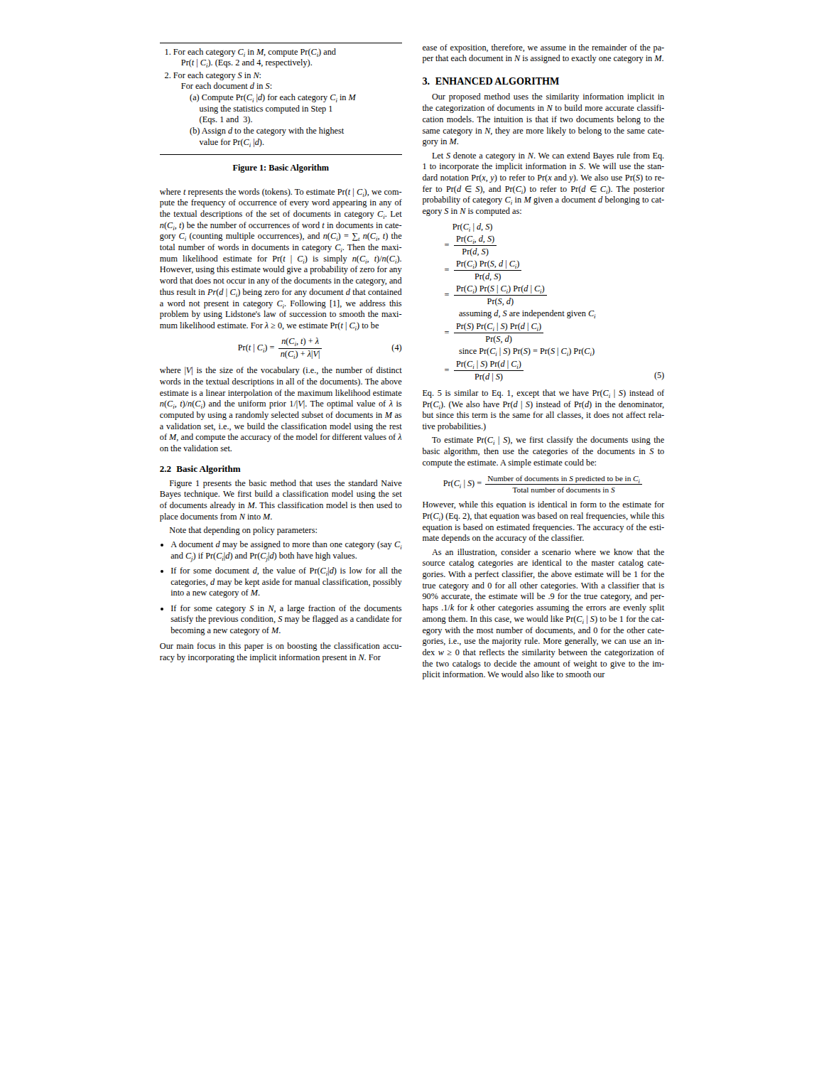For each category Ci in M, compute Pr(Ci) and
Pr(t | Ci). (Eqs. 2 and 4, respectively).
For each category S in N:
For each document d in S:
(a) Compute Pr(Ci |d) for each category Ci in M
using the statistics computed in Step 1
(Eqs. 1 and 3).
(b) Assign d to the category with the highest
value for Pr(Ci |d).
Figure 1: Basic Algorithm
where t represents the words (tokens). To estimate Pr(t | Ci), we compute the frequency of occurrence of every word appearing in any of the textual descriptions of the set of documents in category Ci. Let n(Ci, t) be the number of occurrences of word t in documents in category Ci (counting multiple occurrences), and n(Ci) = ∑t n(Ci, t) the total number of words in documents in category Ci. Then the maximum likelihood estimate for Pr(t | Ci) is simply n(Ci, t)/n(Ci). However, using this estimate would give a probability of zero for any word that does not occur in any of the documents in the category, and thus result in Pr(d | Ci) being zero for any document d that contained a word not present in category Ci. Following [1], we address this problem by using Lidstone's law of succession to smooth the maximum likelihood estimate. For λ ≥ 0, we estimate Pr(t | Ci) to be
Pr(t | Ci) = n(Ci, t) + λ n(Ci) + λ|V| (4)
where |V| is the size of the vocabulary (i.e., the number of distinct words in the textual descriptions in all of the documents). The above estimate is a linear interpolation of the maximum likelihood estimate n(Ci, t)/n(Ci) and the uniform prior 1/|V|. The optimal value of λ is computed by using a randomly selected subset of documents in M as a validation set, i.e., we build the classification model using the rest of M, and compute the accuracy of the model for different values of λ on the validation set.
2.2 Basic Algorithm
Figure 1 presents the basic method that uses the standard Naive Bayes technique. We first build a classification model using the set of documents already in M. This classification model is then used to place documents from N into M.
Note that depending on policy parameters:
A document d may be assigned to more than one category (say Ci and Cj) if Pr(Ci|d) and Pr(Cj|d) both have high values.
If for some document d, the value of Pr(Ci|d) is low for all the categories, d may be kept aside for manual classification, possibly into a new category of M.
If for some category S in N, a large fraction of the documents satisfy the previous condition, S may be flagged as a candidate for becoming a new category of M.
Our main focus in this paper is on boosting the classification accuracy by incorporating the implicit information present in N. For
ease of exposition, therefore, we assume in the remainder of the paper that each document in N is assigned to exactly one category in M.
3. ENHANCED ALGORITHM
Our proposed method uses the similarity information implicit in the categorization of documents in N to build more accurate classification models. The intuition is that if two documents belong to the same category in N, they are more likely to belong to the same category in M.
Let S denote a category in N. We can extend Bayes rule from Eq. 1 to incorporate the implicit information in S. We will use the standard notation Pr(x, y) to refer to Pr(x and y). We also use Pr(S) to refer to Pr(d ∈ S), and Pr(Ci) to refer to Pr(d ∈ Ci). The posterior probability of category Ci in M given a document d belonging to category S in N is computed as:
Pr(Ci | d, S)
=
Pr(Ci, d, S) Pr(d, S)
=
Pr(Ci) Pr(S, d | Ci) Pr(d, S)
=
Pr(Ci) Pr(S | Ci) Pr(d | Ci) Pr(S, d)
assuming d, S are independent given Ci
=
Pr(S) Pr(Ci | S) Pr(d | Ci) Pr(S, d)
since Pr(Ci | S) Pr(S) = Pr(S | Ci) Pr(Ci)
=
Pr(Ci | S) Pr(d | Ci) Pr(d | S)
(5)
Eq. 5 is similar to Eq. 1, except that we have Pr(Ci | S) instead of Pr(Ci). (We also have Pr(d | S) instead of Pr(d) in the denominator, but since this term is the same for all classes, it does not affect relative probabilities.)
To estimate Pr(Ci | S), we first classify the documents using the basic algorithm, then use the categories of the documents in S to compute the estimate. A simple estimate could be:
Pr(Ci | S) = Number of documents in S predicted to be in Ci Total number of documents in S
However, while this equation is identical in form to the estimate for Pr(Ci) (Eq. 2), that equation was based on real frequencies, while this equation is based on estimated frequencies. The accuracy of the estimate depends on the accuracy of the classifier.
As an illustration, consider a scenario where we know that the source catalog categories are identical to the master catalog categories. With a perfect classifier, the above estimate will be 1 for the true category and 0 for all other categories. With a classifier that is 90% accurate, the estimate will be .9 for the true category, and perhaps .1/k for k other categories assuming the errors are evenly split among them. In this case, we would like Pr(Ci | S) to be 1 for the category with the most number of documents, and 0 for the other categories, i.e., use the majority rule. More generally, we can use an index w ≥ 0 that reflects the similarity between the categorization of the two catalogs to decide the amount of weight to give to the implicit information. We would also like to smooth our